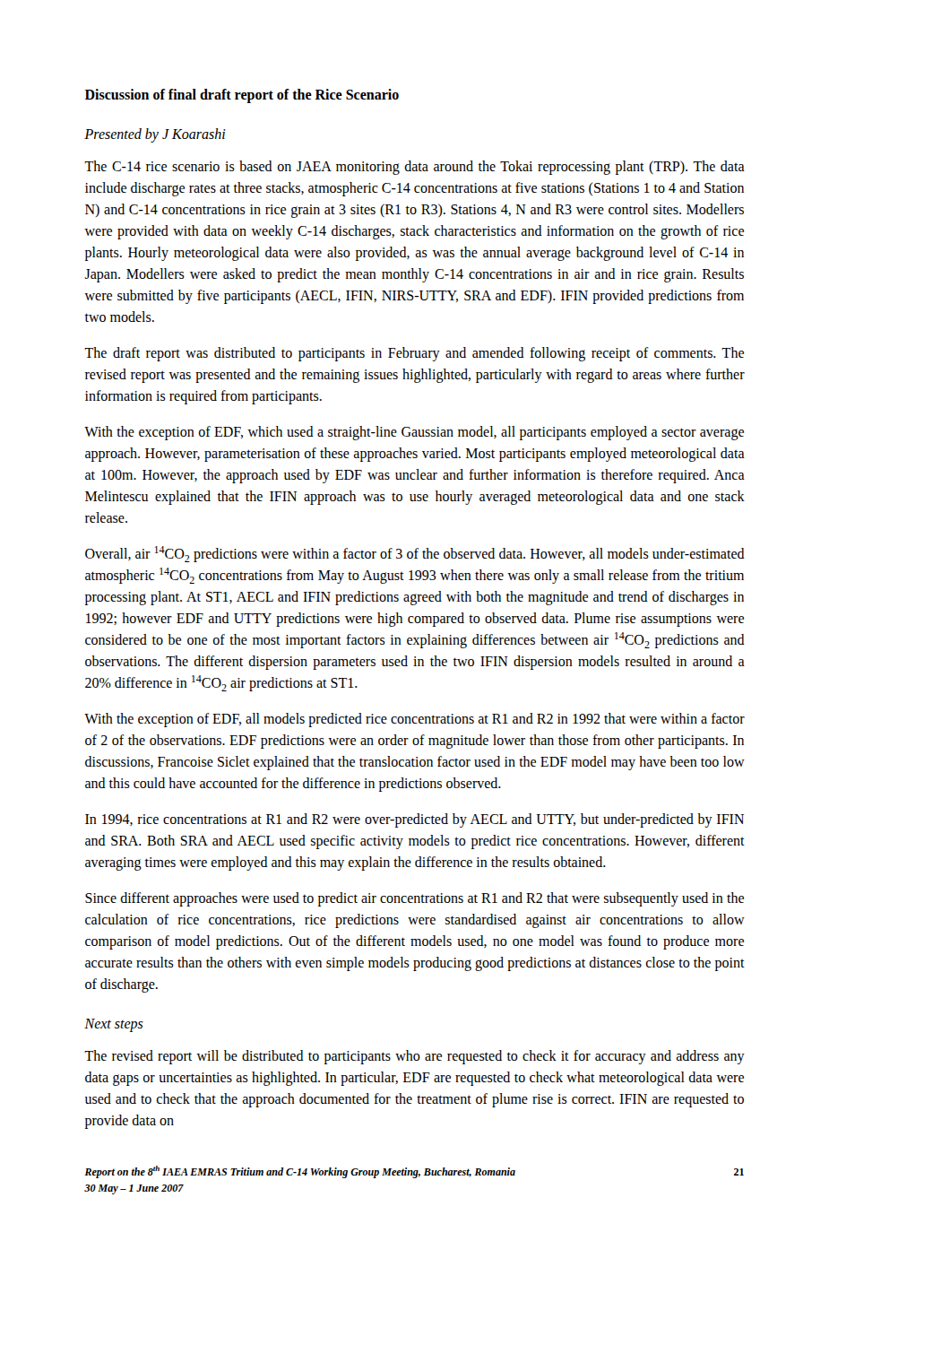Discussion of final draft report of the Rice Scenario
Presented by J Koarashi
The C-14 rice scenario is based on JAEA monitoring data around the Tokai reprocessing plant (TRP). The data include discharge rates at three stacks, atmospheric C-14 concentrations at five stations (Stations 1 to 4 and Station N) and C-14 concentrations in rice grain at 3 sites (R1 to R3). Stations 4, N and R3 were control sites. Modellers were provided with data on weekly C-14 discharges, stack characteristics and information on the growth of rice plants. Hourly meteorological data were also provided, as was the annual average background level of C-14 in Japan. Modellers were asked to predict the mean monthly C-14 concentrations in air and in rice grain. Results were submitted by five participants (AECL, IFIN, NIRS-UTTY, SRA and EDF). IFIN provided predictions from two models.
The draft report was distributed to participants in February and amended following receipt of comments. The revised report was presented and the remaining issues highlighted, particularly with regard to areas where further information is required from participants.
With the exception of EDF, which used a straight-line Gaussian model, all participants employed a sector average approach. However, parameterisation of these approaches varied. Most participants employed meteorological data at 100m. However, the approach used by EDF was unclear and further information is therefore required. Anca Melintescu explained that the IFIN approach was to use hourly averaged meteorological data and one stack release.
Overall, air 14CO2 predictions were within a factor of 3 of the observed data. However, all models under-estimated atmospheric 14CO2 concentrations from May to August 1993 when there was only a small release from the tritium processing plant. At ST1, AECL and IFIN predictions agreed with both the magnitude and trend of discharges in 1992; however EDF and UTTY predictions were high compared to observed data. Plume rise assumptions were considered to be one of the most important factors in explaining differences between air 14CO2 predictions and observations. The different dispersion parameters used in the two IFIN dispersion models resulted in around a 20% difference in 14CO2 air predictions at ST1.
With the exception of EDF, all models predicted rice concentrations at R1 and R2 in 1992 that were within a factor of 2 of the observations. EDF predictions were an order of magnitude lower than those from other participants. In discussions, Francoise Siclet explained that the translocation factor used in the EDF model may have been too low and this could have accounted for the difference in predictions observed.
In 1994, rice concentrations at R1 and R2 were over-predicted by AECL and UTTY, but under-predicted by IFIN and SRA. Both SRA and AECL used specific activity models to predict rice concentrations. However, different averaging times were employed and this may explain the difference in the results obtained.
Since different approaches were used to predict air concentrations at R1 and R2 that were subsequently used in the calculation of rice concentrations, rice predictions were standardised against air concentrations to allow comparison of model predictions. Out of the different models used, no one model was found to produce more accurate results than the others with even simple models producing good predictions at distances close to the point of discharge.
Next steps
The revised report will be distributed to participants who are requested to check it for accuracy and address any data gaps or uncertainties as highlighted. In particular, EDF are requested to check what meteorological data were used and to check that the approach documented for the treatment of plume rise is correct. IFIN are requested to provide data on
Report on the 8th IAEA EMRAS Tritium and C-14 Working Group Meeting, Bucharest, Romania
30 May – 1 June 2007
21